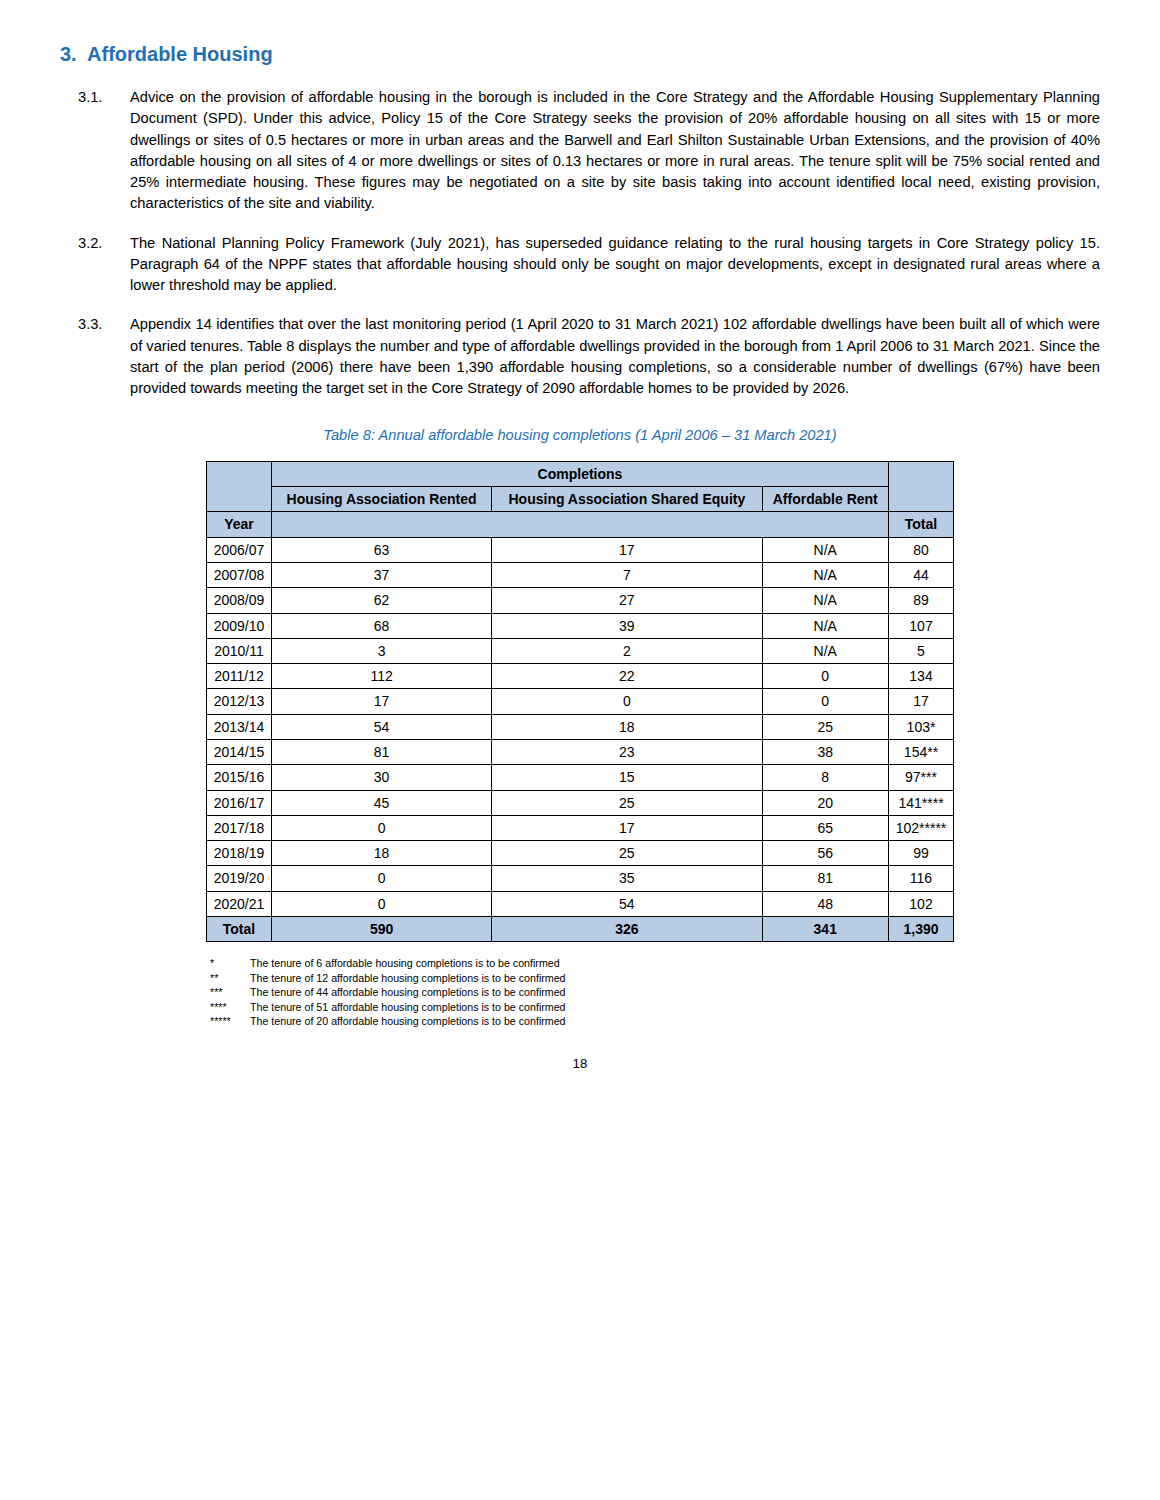3. Affordable Housing
3.1.
Advice on the provision of affordable housing in the borough is included in the Core Strategy and the Affordable Housing Supplementary Planning Document (SPD). Under this advice, Policy 15 of the Core Strategy seeks the provision of 20% affordable housing on all sites with 15 or more dwellings or sites of 0.5 hectares or more in urban areas and the Barwell and Earl Shilton Sustainable Urban Extensions, and the provision of 40% affordable housing on all sites of 4 or more dwellings or sites of 0.13 hectares or more in rural areas. The tenure split will be 75% social rented and 25% intermediate housing. These figures may be negotiated on a site by site basis taking into account identified local need, existing provision, characteristics of the site and viability.
3.2.
The National Planning Policy Framework (July 2021), has superseded guidance relating to the rural housing targets in Core Strategy policy 15. Paragraph 64 of the NPPF states that affordable housing should only be sought on major developments, except in designated rural areas where a lower threshold may be applied.
3.3.
Appendix 14 identifies that over the last monitoring period (1 April 2020 to 31 March 2021) 102 affordable dwellings have been built all of which were of varied tenures. Table 8 displays the number and type of affordable dwellings provided in the borough from 1 April 2006 to 31 March 2021. Since the start of the plan period (2006) there have been 1,390 affordable housing completions, so a considerable number of dwellings (67%) have been provided towards meeting the target set in the Core Strategy of 2090 affordable homes to be provided by 2026.
Table 8: Annual affordable housing completions (1 April 2006 – 31 March 2021)
| | Completions | |
| --- | --- | --- |
| Housing Association Rented | Housing Association Shared Equity | Affordable Rent |
| Year | | Total |
| 2006/07 | 63 | 17 | N/A | 80 |
| 2007/08 | 37 | 7 | N/A | 44 |
| 2008/09 | 62 | 27 | N/A | 89 |
| 2009/10 | 68 | 39 | N/A | 107 |
| 2010/11 | 3 | 2 | N/A | 5 |
| 2011/12 | 112 | 22 | 0 | 134 |
| 2012/13 | 17 | 0 | 0 | 17 |
| 2013/14 | 54 | 18 | 25 | 103* |
| 2014/15 | 81 | 23 | 38 | 154** |
| 2015/16 | 30 | 15 | 8 | 97*** |
| 2016/17 | 45 | 25 | 20 | 141**** |
| 2017/18 | 0 | 17 | 65 | 102***** |
| 2018/19 | 18 | 25 | 56 | 99 |
| 2019/20 | 0 | 35 | 81 | 116 |
| 2020/21 | 0 | 54 | 48 | 102 |
| Total | 590 | 326 | 341 | 1,390 |
*The tenure of 6 affordable housing completions is to be confirmed
**The tenure of 12 affordable housing completions is to be confirmed
***The tenure of 44 affordable housing completions is to be confirmed
****The tenure of 51 affordable housing completions is to be confirmed
*****The tenure of 20 affordable housing completions is to be confirmed
18